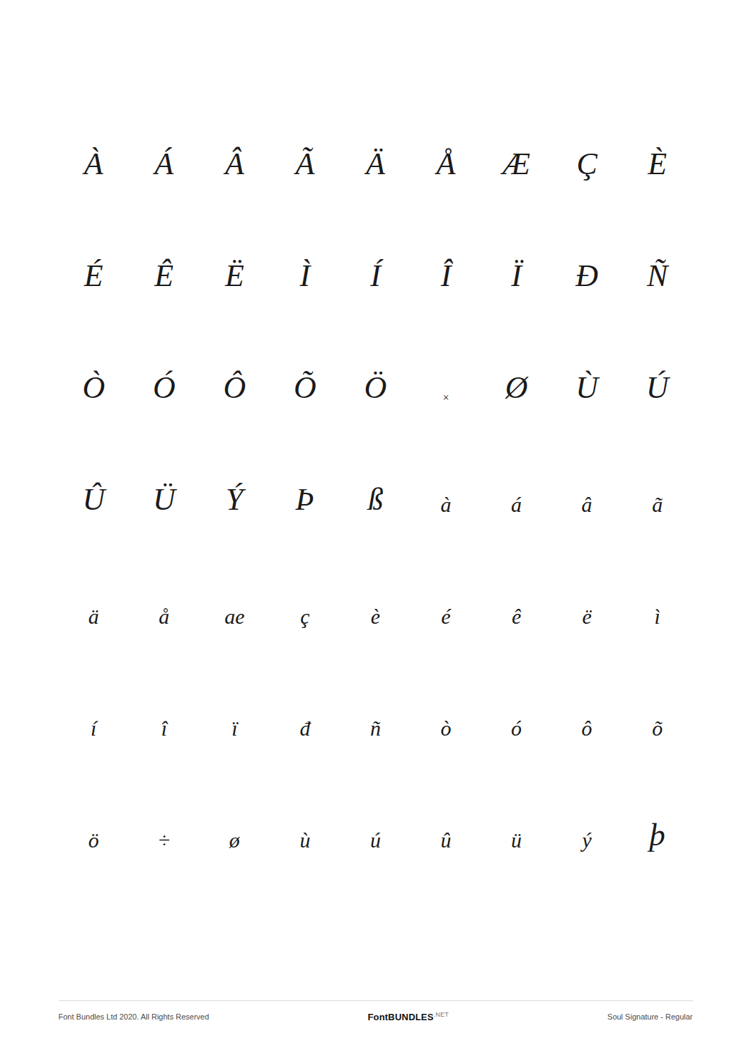À
Á
Â
Ã
Ä
Å
Æ
Ç
È
É
Ê
Ë
Ì
Í
Î
Ï
Ð
Ñ
Ò
Ó
Ô
Õ
Ö
×
Ø
Ù
Ú
Û
Ü
Ý
Þ
ß
à
á
â
ã
ä
å
ae
ç
è
é
ê
ë
ì
í
î
ï
đ
ñ
ò
ó
ô
õ
ö
÷
ø
ù
ú
û
ü
ý
þ
Font Bundles Ltd 2020. All Rights Reserved
FontBUNDLES.NET
Soul Signature - Regular